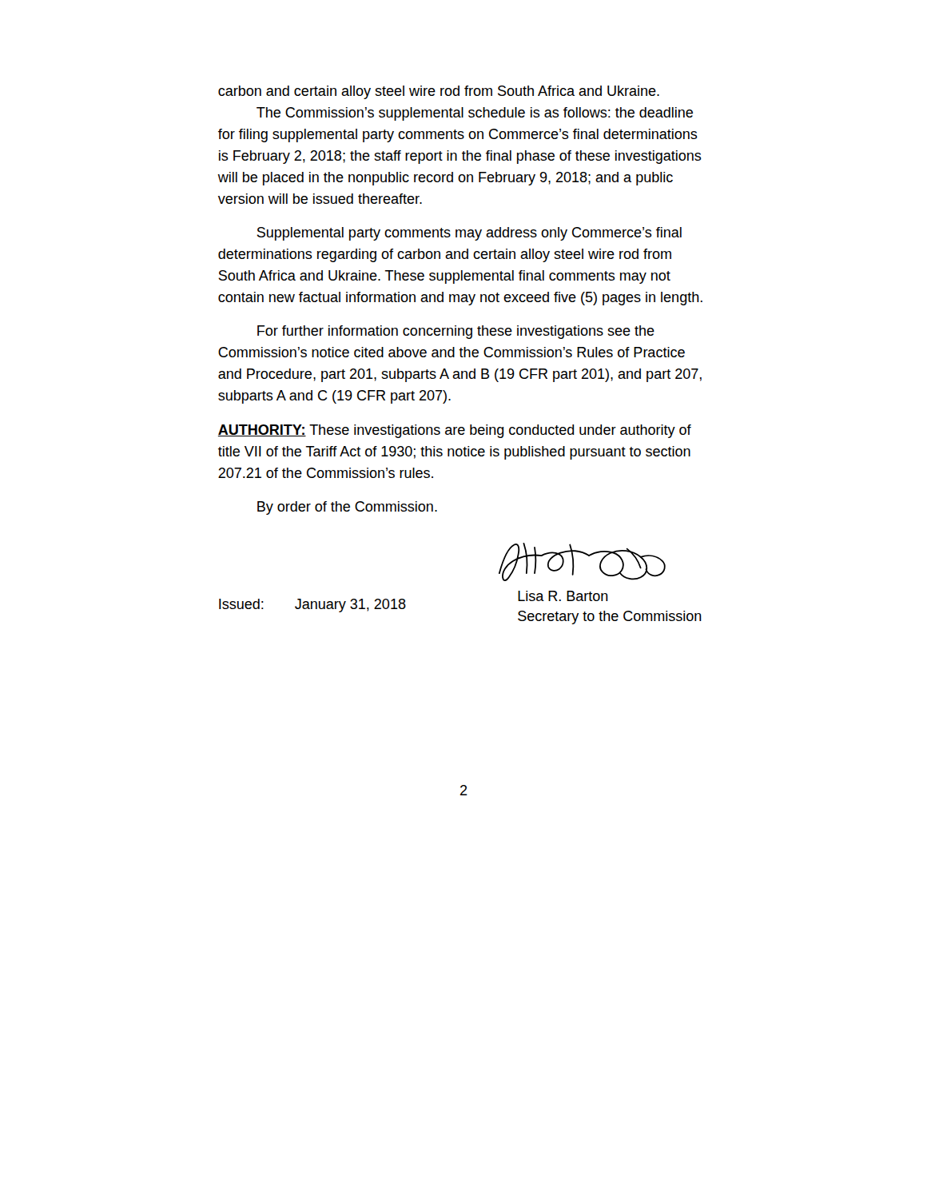carbon and certain alloy steel wire rod from South Africa and Ukraine.
The Commission’s supplemental schedule is as follows: the deadline for filing supplemental party comments on Commerce’s final determinations is February 2, 2018; the staff report in the final phase of these investigations will be placed in the nonpublic record on February 9, 2018; and a public version will be issued thereafter.
Supplemental party comments may address only Commerce’s final determinations regarding of carbon and certain alloy steel wire rod from South Africa and Ukraine. These supplemental final comments may not contain new factual information and may not exceed five (5) pages in length.
For further information concerning these investigations see the Commission’s notice cited above and the Commission’s Rules of Practice and Procedure, part 201, subparts A and B (19 CFR part 201), and part 207, subparts A and C (19 CFR part 207).
AUTHORITY: These investigations are being conducted under authority of title VII of the Tariff Act of 1930; this notice is published pursuant to section 207.21 of the Commission’s rules.
By order of the Commission.
Lisa R. Barton
Secretary to the Commission
Issued:
January 31, 2018
2